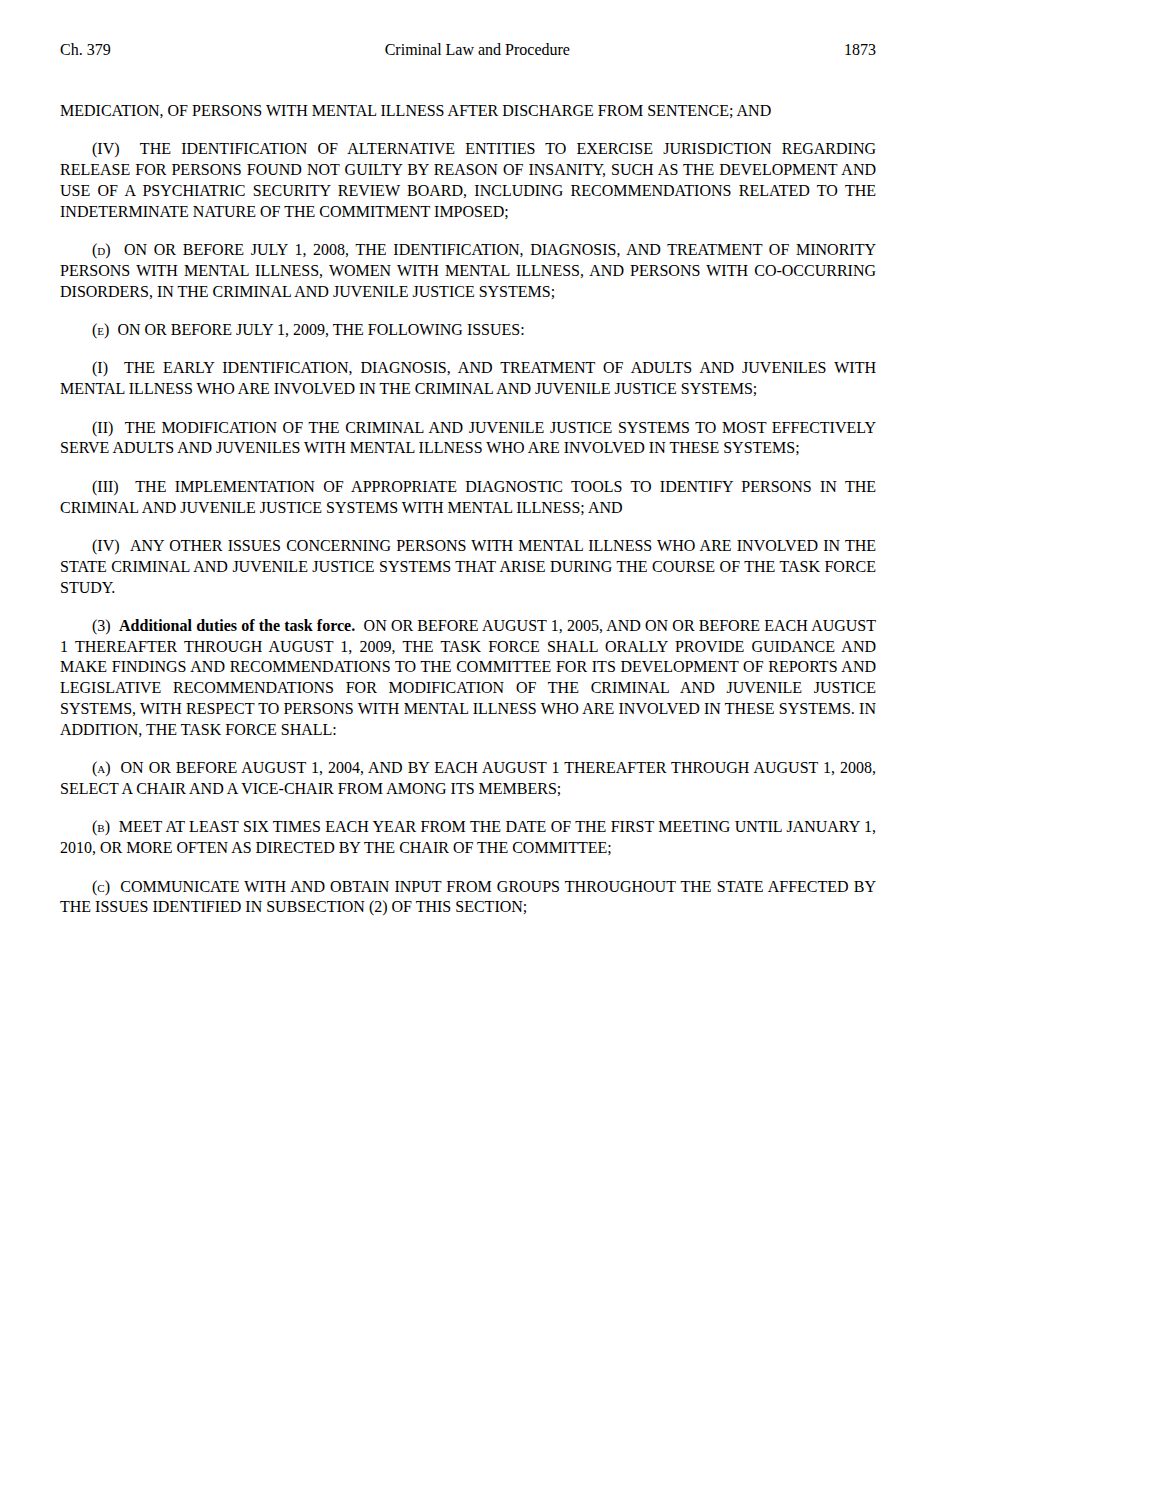Ch. 379 Criminal Law and Procedure 1873
MEDICATION, OF PERSONS WITH MENTAL ILLNESS AFTER DISCHARGE FROM SENTENCE; AND
(IV) THE IDENTIFICATION OF ALTERNATIVE ENTITIES TO EXERCISE JURISDICTION REGARDING RELEASE FOR PERSONS FOUND NOT GUILTY BY REASON OF INSANITY, SUCH AS THE DEVELOPMENT AND USE OF A PSYCHIATRIC SECURITY REVIEW BOARD, INCLUDING RECOMMENDATIONS RELATED TO THE INDETERMINATE NATURE OF THE COMMITMENT IMPOSED;
(d) ON OR BEFORE JULY 1, 2008, THE IDENTIFICATION, DIAGNOSIS, AND TREATMENT OF MINORITY PERSONS WITH MENTAL ILLNESS, WOMEN WITH MENTAL ILLNESS, AND PERSONS WITH CO-OCCURRING DISORDERS, IN THE CRIMINAL AND JUVENILE JUSTICE SYSTEMS;
(e) ON OR BEFORE JULY 1, 2009, THE FOLLOWING ISSUES:
(I) THE EARLY IDENTIFICATION, DIAGNOSIS, AND TREATMENT OF ADULTS AND JUVENILES WITH MENTAL ILLNESS WHO ARE INVOLVED IN THE CRIMINAL AND JUVENILE JUSTICE SYSTEMS;
(II) THE MODIFICATION OF THE CRIMINAL AND JUVENILE JUSTICE SYSTEMS TO MOST EFFECTIVELY SERVE ADULTS AND JUVENILES WITH MENTAL ILLNESS WHO ARE INVOLVED IN THESE SYSTEMS;
(III) THE IMPLEMENTATION OF APPROPRIATE DIAGNOSTIC TOOLS TO IDENTIFY PERSONS IN THE CRIMINAL AND JUVENILE JUSTICE SYSTEMS WITH MENTAL ILLNESS; AND
(IV) ANY OTHER ISSUES CONCERNING PERSONS WITH MENTAL ILLNESS WHO ARE INVOLVED IN THE STATE CRIMINAL AND JUVENILE JUSTICE SYSTEMS THAT ARISE DURING THE COURSE OF THE TASK FORCE STUDY.
(3) Additional duties of the task force. ON OR BEFORE AUGUST 1, 2005, AND ON OR BEFORE EACH AUGUST 1 THEREAFTER THROUGH AUGUST 1, 2009, THE TASK FORCE SHALL ORALLY PROVIDE GUIDANCE AND MAKE FINDINGS AND RECOMMENDATIONS TO THE COMMITTEE FOR ITS DEVELOPMENT OF REPORTS AND LEGISLATIVE RECOMMENDATIONS FOR MODIFICATION OF THE CRIMINAL AND JUVENILE JUSTICE SYSTEMS, WITH RESPECT TO PERSONS WITH MENTAL ILLNESS WHO ARE INVOLVED IN THESE SYSTEMS. IN ADDITION, THE TASK FORCE SHALL:
(a) ON OR BEFORE AUGUST 1, 2004, AND BY EACH AUGUST 1 THEREAFTER THROUGH AUGUST 1, 2008, SELECT A CHAIR AND A VICE-CHAIR FROM AMONG ITS MEMBERS;
(b) MEET AT LEAST SIX TIMES EACH YEAR FROM THE DATE OF THE FIRST MEETING UNTIL JANUARY 1, 2010, OR MORE OFTEN AS DIRECTED BY THE CHAIR OF THE COMMITTEE;
(c) COMMUNICATE WITH AND OBTAIN INPUT FROM GROUPS THROUGHOUT THE STATE AFFECTED BY THE ISSUES IDENTIFIED IN SUBSECTION (2) OF THIS SECTION;